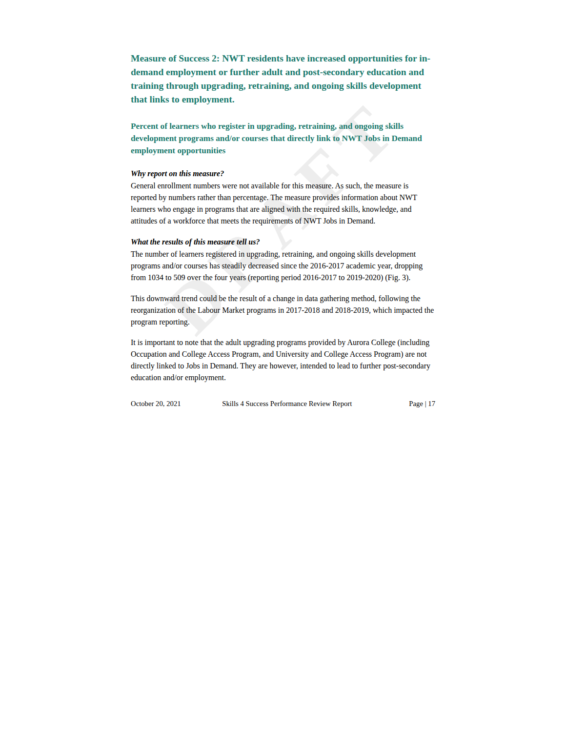DRAFT
Measure of Success 2: NWT residents have increased opportunities for in-demand employment or further adult and post-secondary education and training through upgrading, retraining, and ongoing skills development that links to employment.
Percent of learners who register in upgrading, retraining, and ongoing skills development programs and/or courses that directly link to NWT Jobs in Demand employment opportunities
Why report on this measure?
General enrollment numbers were not available for this measure. As such, the measure is reported by numbers rather than percentage. The measure provides information about NWT learners who engage in programs that are aligned with the required skills, knowledge, and attitudes of a workforce that meets the requirements of NWT Jobs in Demand.
What the results of this measure tell us?
The number of learners registered in upgrading, retraining, and ongoing skills development programs and/or courses has steadily decreased since the 2016-2017 academic year, dropping from 1034 to 509 over the four years (reporting period 2016-2017 to 2019-2020) (Fig. 3).
This downward trend could be the result of a change in data gathering method, following the reorganization of the Labour Market programs in 2017-2018 and 2018-2019, which impacted the program reporting.
It is important to note that the adult upgrading programs provided by Aurora College (including Occupation and College Access Program, and University and College Access Program) are not directly linked to Jobs in Demand. They are however, intended to lead to further post-secondary education and/or employment.
October 20, 2021 Skills 4 Success Performance Review Report Page | 17